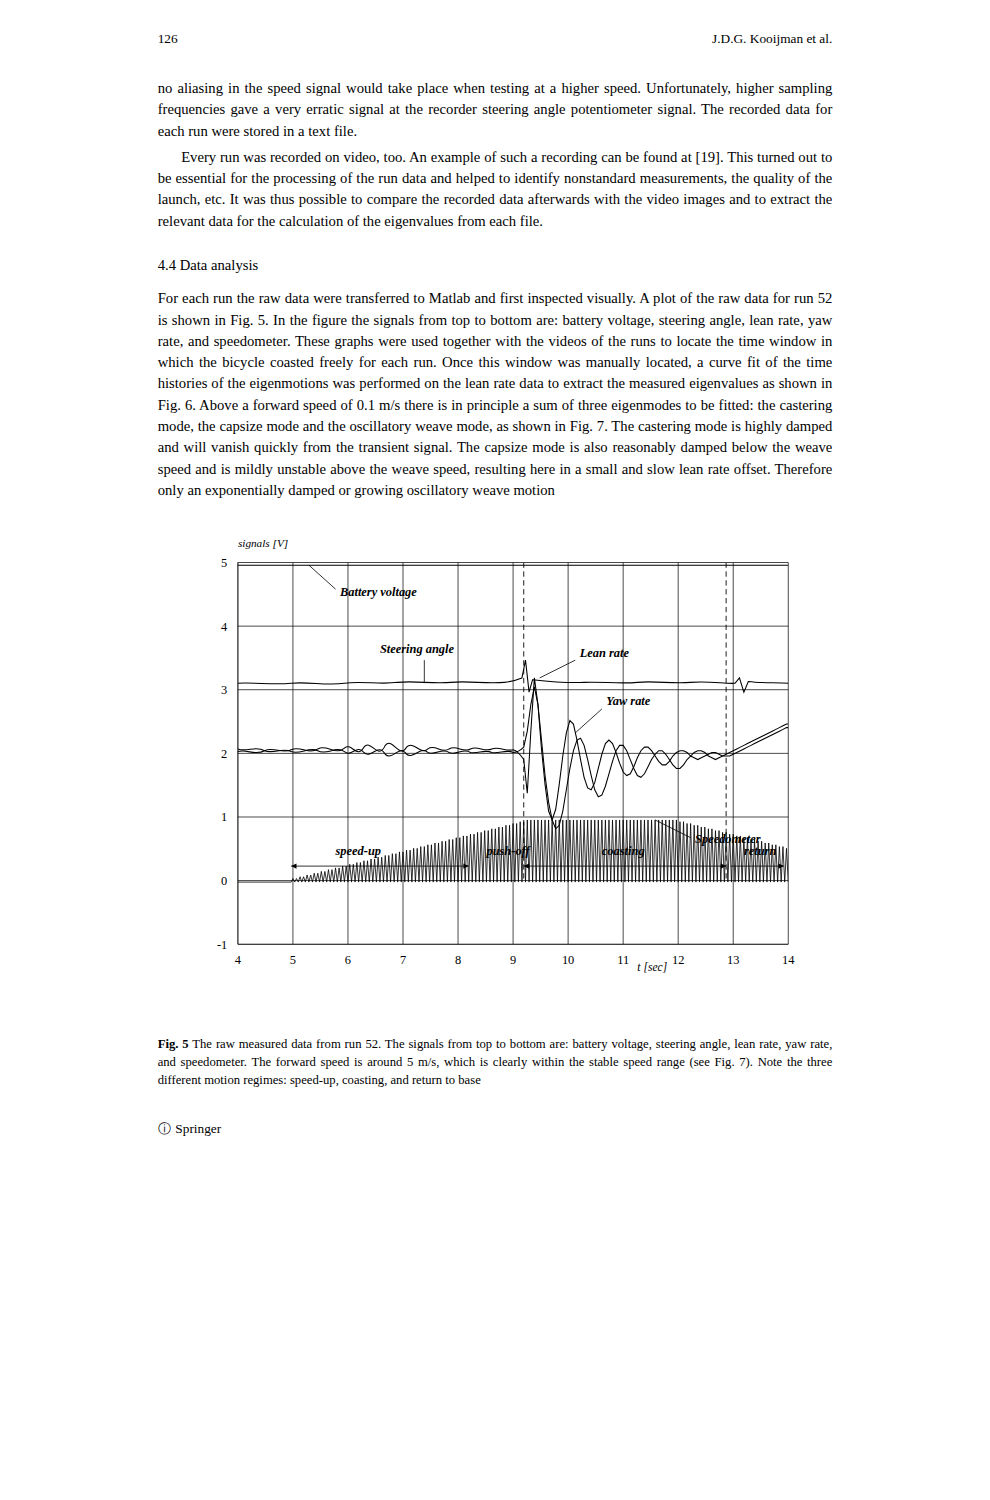126 J.D.G. Kooijman et al.
no aliasing in the speed signal would take place when testing at a higher speed. Unfortunately, higher sampling frequencies gave a very erratic signal at the recorder steering angle potentiometer signal. The recorded data for each run were stored in a text file.
Every run was recorded on video, too. An example of such a recording can be found at [19]. This turned out to be essential for the processing of the run data and helped to identify nonstandard measurements, the quality of the launch, etc. It was thus possible to compare the recorded data afterwards with the video images and to extract the relevant data for the calculation of the eigenvalues from each file.
4.4 Data analysis
For each run the raw data were transferred to Matlab and first inspected visually. A plot of the raw data for run 52 is shown in Fig. 5. In the figure the signals from top to bottom are: battery voltage, steering angle, lean rate, yaw rate, and speedometer. These graphs were used together with the videos of the runs to locate the time window in which the bicycle coasted freely for each run. Once this window was manually located, a curve fit of the time histories of the eigenmotions was performed on the lean rate data to extract the measured eigenvalues as shown in Fig. 6. Above a forward speed of 0.1 m/s there is in principle a sum of three eigenmodes to be fitted: the castering mode, the capsize mode and the oscillatory weave mode, as shown in Fig. 7. The castering mode is highly damped and will vanish quickly from the transient signal. The capsize mode is also reasonably damped below the weave speed and is mildly unstable above the weave speed, resulting here in a small and slow lean rate offset. Therefore only an exponentially damped or growing oscillatory weave motion
signals [V] 5 4 3 2 1 0 -1 4 5 6 7 8 9 10 11 12 13 14 t [sec] Battery voltage Steering angle Lean rate Yaw rate Speedometer speed-up push-off coasting return
Fig. 5 The raw measured data from run 52. The signals from top to bottom are: battery voltage, steering angle, lean rate, yaw rate, and speedometer. The forward speed is around 5 m/s, which is clearly within the stable speed range (see Fig. 7). Note the three different motion regimes: speed-up, coasting, and return to base
Springer